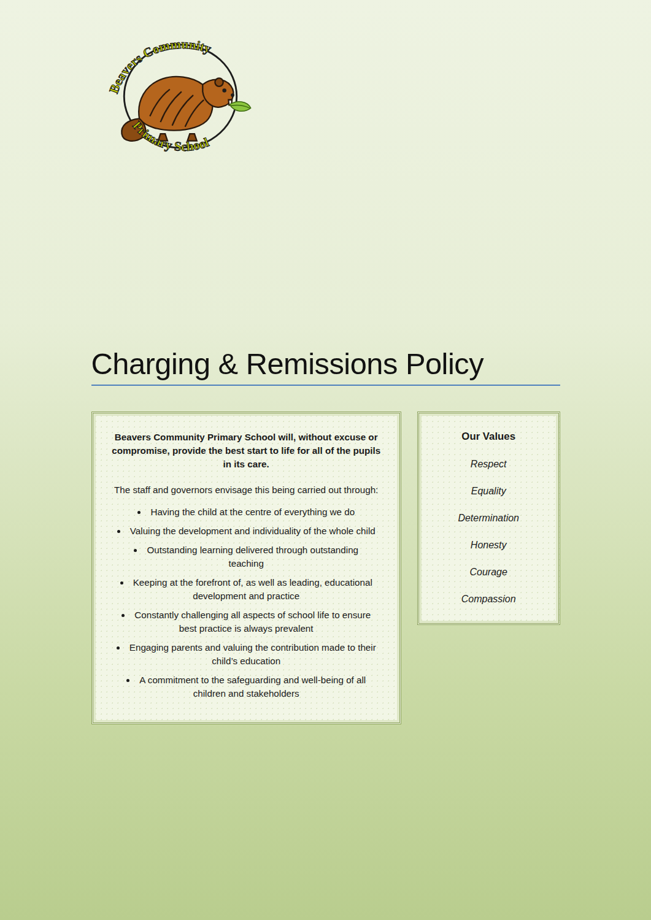Beavers Community Primary School
Charging & Remissions Policy
Beavers Community Primary School will, without excuse or compromise, provide the best start to life for all of the pupils in its care.
The staff and governors envisage this being carried out through:
Having the child at the centre of everything we do
Valuing the development and individuality of the whole child
Outstanding learning delivered through outstanding teaching
Keeping at the forefront of, as well as leading, educational development and practice
Constantly challenging all aspects of school life to ensure best practice is always prevalent
Engaging parents and valuing the contribution made to their child’s education
A commitment to the safeguarding and well-being of all children and stakeholders
Our Values
Respect
Equality
Determination
Honesty
Courage
Compassion